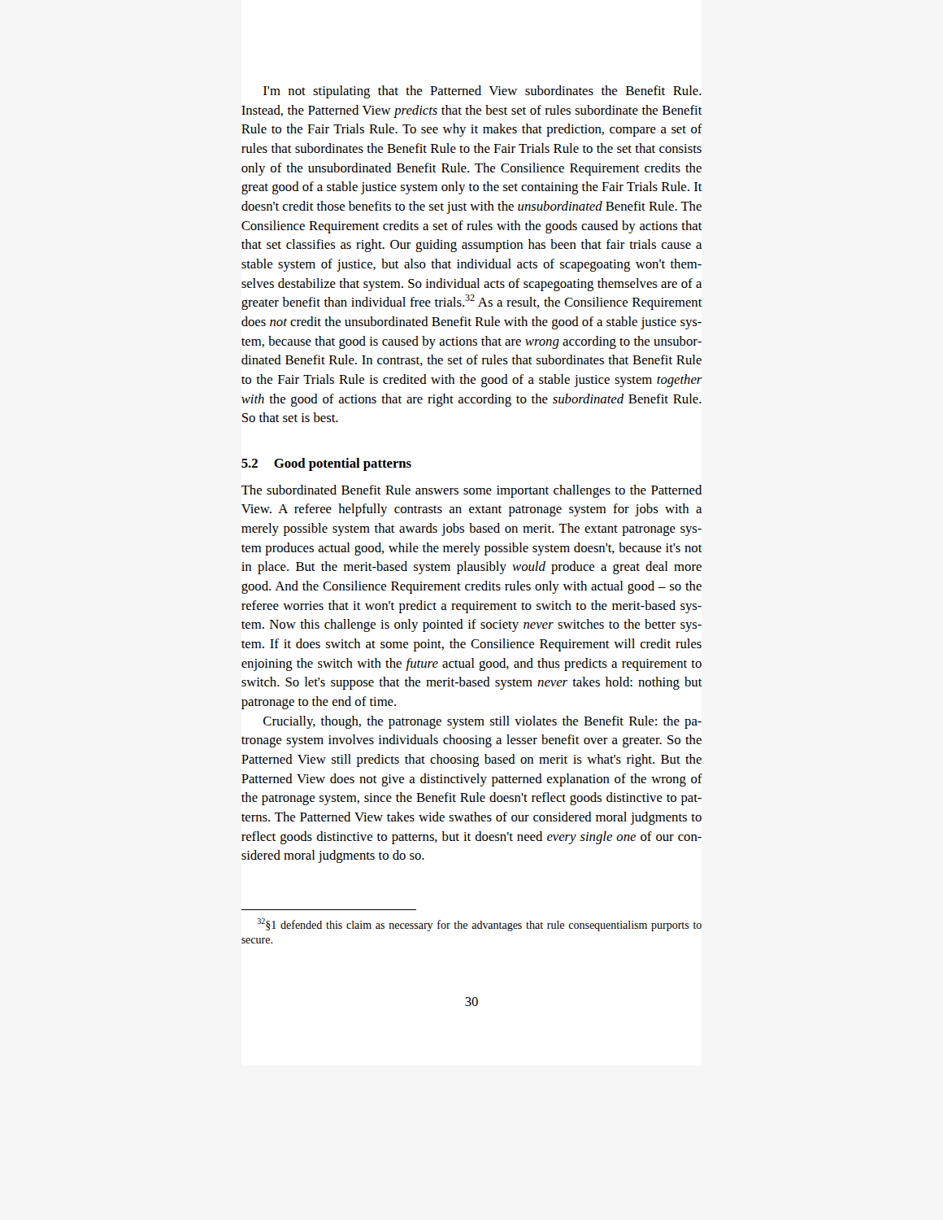I'm not stipulating that the Patterned View subordinates the Benefit Rule. Instead, the Patterned View predicts that the best set of rules subordinate the Benefit Rule to the Fair Trials Rule. To see why it makes that prediction, compare a set of rules that subordinates the Benefit Rule to the Fair Trials Rule to the set that consists only of the unsubordinated Benefit Rule. The Consilience Requirement credits the great good of a stable justice system only to the set containing the Fair Trials Rule. It doesn't credit those benefits to the set just with the unsubordinated Benefit Rule. The Consilience Requirement credits a set of rules with the goods caused by actions that that set classifies as right. Our guiding assumption has been that fair trials cause a stable system of justice, but also that individual acts of scapegoating won't themselves destabilize that system. So individual acts of scapegoating themselves are of a greater benefit than individual free trials.32 As a result, the Consilience Requirement does not credit the unsubordinated Benefit Rule with the good of a stable justice system, because that good is caused by actions that are wrong according to the unsubordinated Benefit Rule. In contrast, the set of rules that subordinates that Benefit Rule to the Fair Trials Rule is credited with the good of a stable justice system together with the good of actions that are right according to the subordinated Benefit Rule. So that set is best.
5.2 Good potential patterns
The subordinated Benefit Rule answers some important challenges to the Patterned View. A referee helpfully contrasts an extant patronage system for jobs with a merely possible system that awards jobs based on merit. The extant patronage system produces actual good, while the merely possible system doesn't, because it's not in place. But the merit-based system plausibly would produce a great deal more good. And the Consilience Requirement credits rules only with actual good – so the referee worries that it won't predict a requirement to switch to the merit-based system. Now this challenge is only pointed if society never switches to the better system. If it does switch at some point, the Consilience Requirement will credit rules enjoining the switch with the future actual good, and thus predicts a requirement to switch. So let's suppose that the merit-based system never takes hold: nothing but patronage to the end of time.
Crucially, though, the patronage system still violates the Benefit Rule: the patronage system involves individuals choosing a lesser benefit over a greater. So the Patterned View still predicts that choosing based on merit is what's right. But the Patterned View does not give a distinctively patterned explanation of the wrong of the patronage system, since the Benefit Rule doesn't reflect goods distinctive to patterns. The Patterned View takes wide swathes of our considered moral judgments to reflect goods distinctive to patterns, but it doesn't need every single one of our considered moral judgments to do so.
32§1 defended this claim as necessary for the advantages that rule consequentialism purports to secure.
30